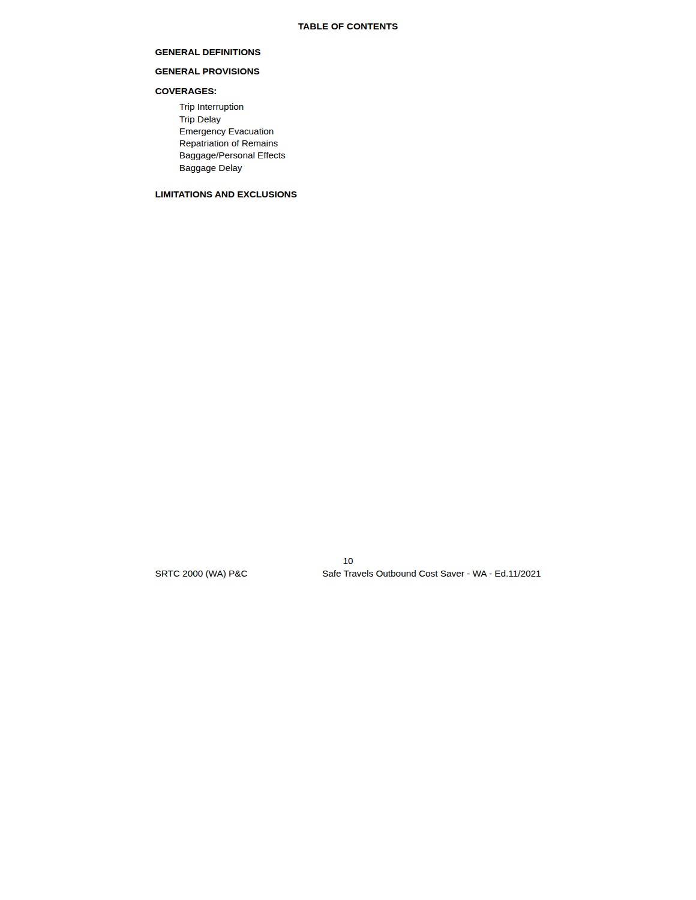TABLE OF CONTENTS
GENERAL DEFINITIONS
GENERAL PROVISIONS
COVERAGES:
Trip Interruption
Trip Delay
Emergency Evacuation
Repatriation of Remains
Baggage/Personal Effects
Baggage Delay
LIMITATIONS AND EXCLUSIONS
10
SRTC 2000 (WA) P&C Safe Travels Outbound Cost Saver - WA - Ed.11/2021